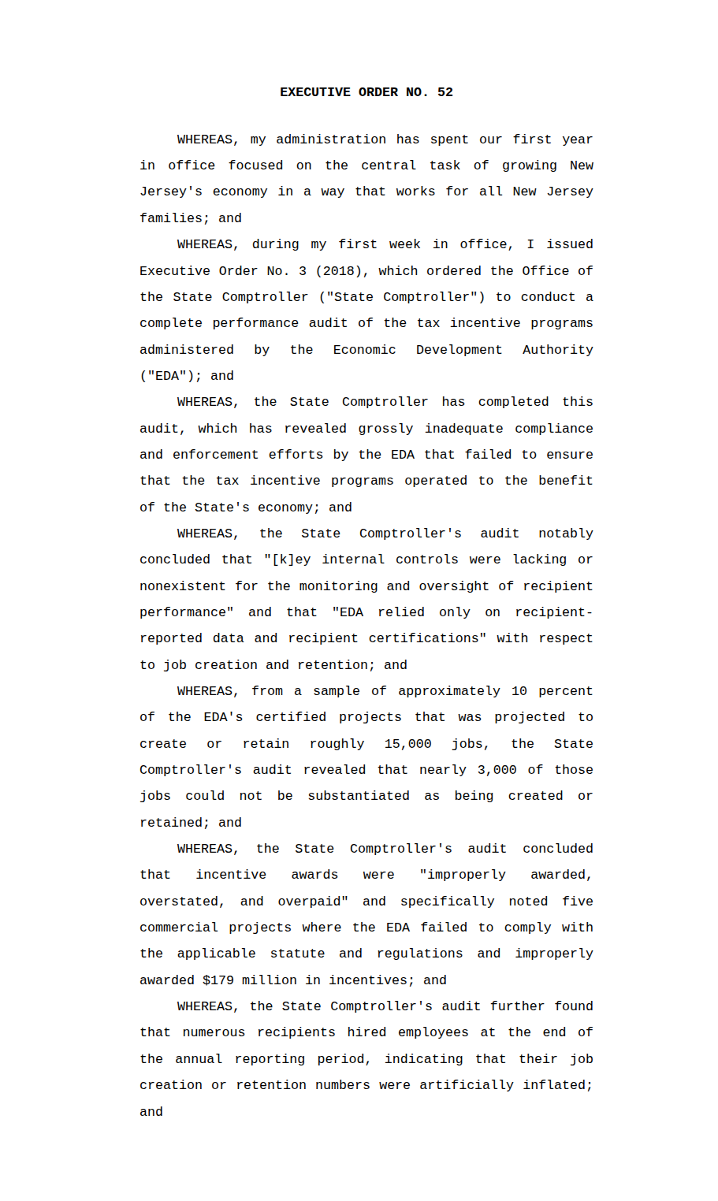EXECUTIVE ORDER NO. 52
WHEREAS, my administration has spent our first year in office focused on the central task of growing New Jersey's economy in a way that works for all New Jersey families; and
WHEREAS, during my first week in office, I issued Executive Order No. 3 (2018), which ordered the Office of the State Comptroller ("State Comptroller") to conduct a complete performance audit of the tax incentive programs administered by the Economic Development Authority ("EDA"); and
WHEREAS, the State Comptroller has completed this audit, which has revealed grossly inadequate compliance and enforcement efforts by the EDA that failed to ensure that the tax incentive programs operated to the benefit of the State's economy; and
WHEREAS, the State Comptroller's audit notably concluded that "[k]ey internal controls were lacking or nonexistent for the monitoring and oversight of recipient performance" and that "EDA relied only on recipient-reported data and recipient certifications" with respect to job creation and retention; and
WHEREAS, from a sample of approximately 10 percent of the EDA's certified projects that was projected to create or retain roughly 15,000 jobs, the State Comptroller's audit revealed that nearly 3,000 of those jobs could not be substantiated as being created or retained; and
WHEREAS, the State Comptroller's audit concluded that incentive awards were "improperly awarded, overstated, and overpaid" and specifically noted five commercial projects where the EDA failed to comply with the applicable statute and regulations and improperly awarded $179 million in incentives; and
WHEREAS, the State Comptroller's audit further found that numerous recipients hired employees at the end of the annual reporting period, indicating that their job creation or retention numbers were artificially inflated; and